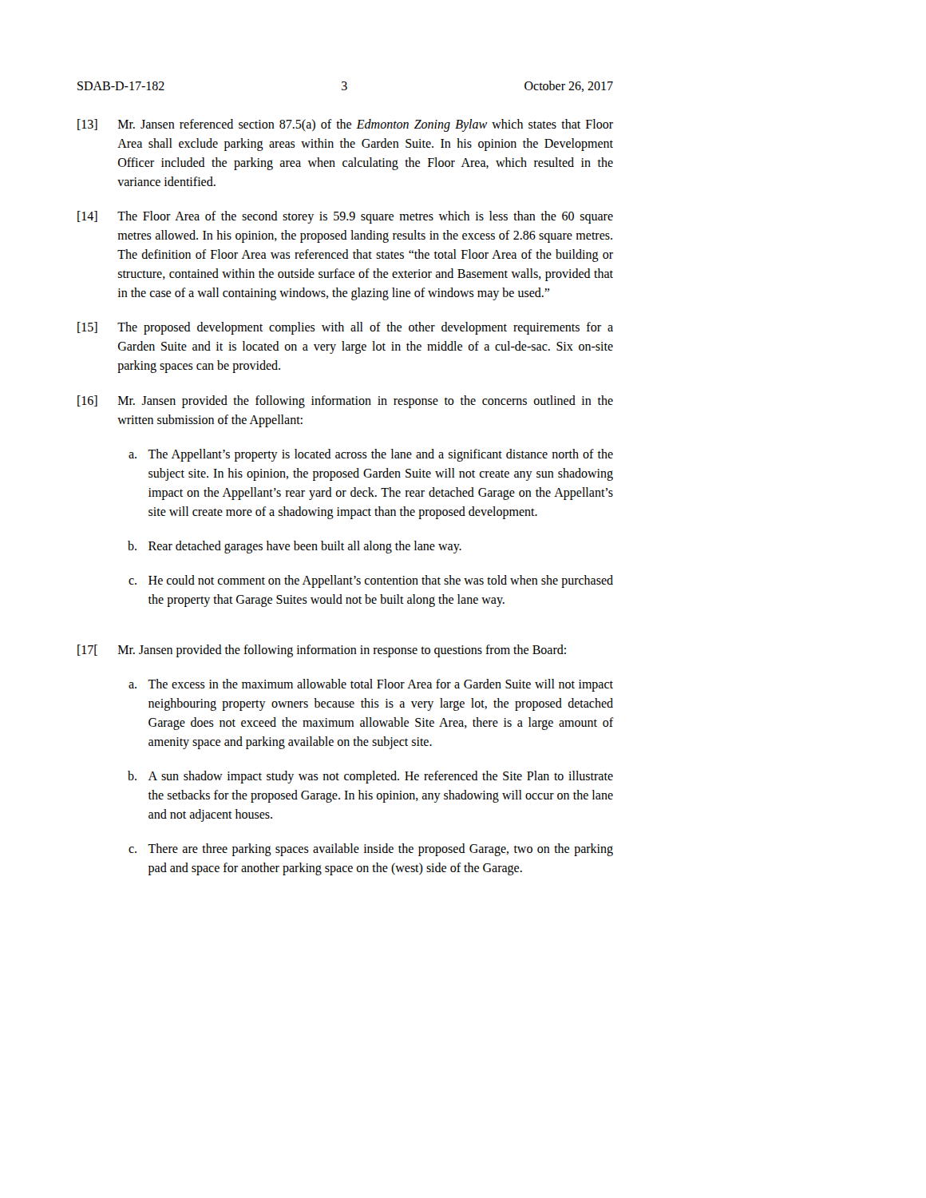SDAB-D-17-182 3 October 26, 2017
[13]
Mr. Jansen referenced section 87.5(a) of the Edmonton Zoning Bylaw which states that Floor Area shall exclude parking areas within the Garden Suite. In his opinion the Development Officer included the parking area when calculating the Floor Area, which resulted in the variance identified.
[14]
The Floor Area of the second storey is 59.9 square metres which is less than the 60 square metres allowed. In his opinion, the proposed landing results in the excess of 2.86 square metres. The definition of Floor Area was referenced that states “the total Floor Area of the building or structure, contained within the outside surface of the exterior and Basement walls, provided that in the case of a wall containing windows, the glazing line of windows may be used.”
[15]
The proposed development complies with all of the other development requirements for a Garden Suite and it is located on a very large lot in the middle of a cul-de-sac. Six on-site parking spaces can be provided.
[16]
Mr. Jansen provided the following information in response to the concerns outlined in the written submission of the Appellant:
The Appellant’s property is located across the lane and a significant distance north of the subject site. In his opinion, the proposed Garden Suite will not create any sun shadowing impact on the Appellant’s rear yard or deck. The rear detached Garage on the Appellant’s site will create more of a shadowing impact than the proposed development.
Rear detached garages have been built all along the lane way.
He could not comment on the Appellant’s contention that she was told when she purchased the property that Garage Suites would not be built along the lane way.
[17[
Mr. Jansen provided the following information in response to questions from the Board:
The excess in the maximum allowable total Floor Area for a Garden Suite will not impact neighbouring property owners because this is a very large lot, the proposed detached Garage does not exceed the maximum allowable Site Area, there is a large amount of amenity space and parking available on the subject site.
A sun shadow impact study was not completed. He referenced the Site Plan to illustrate the setbacks for the proposed Garage. In his opinion, any shadowing will occur on the lane and not adjacent houses.
There are three parking spaces available inside the proposed Garage, two on the parking pad and space for another parking space on the (west) side of the Garage.